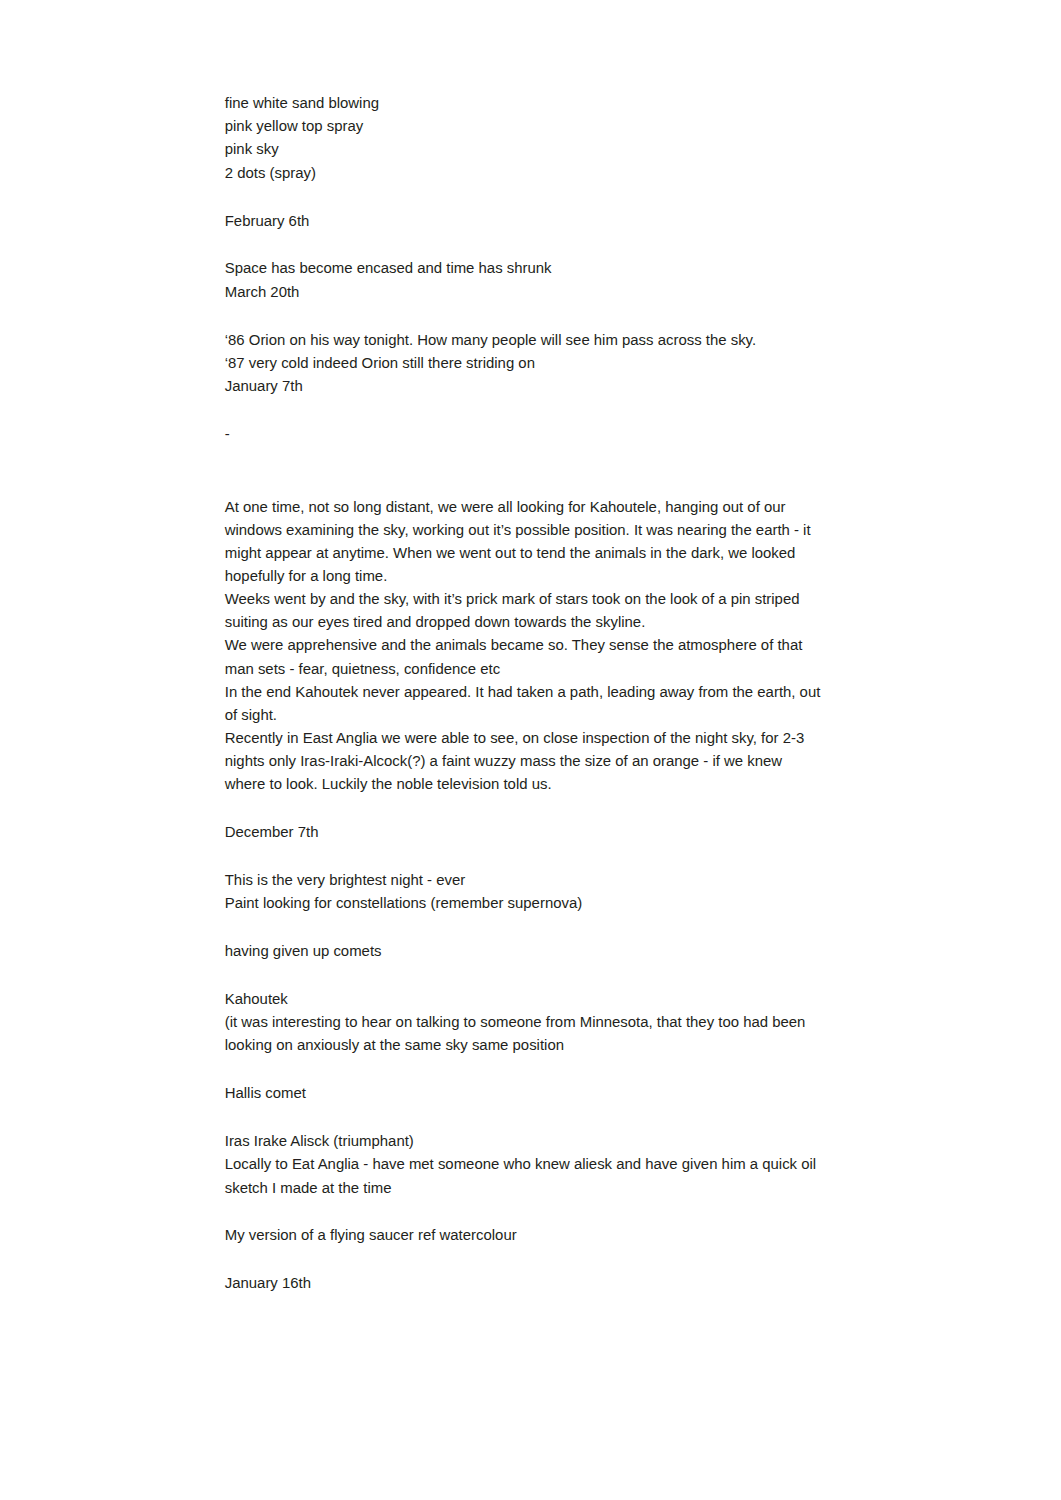fine white sand blowing
pink yellow top spray
pink sky
2 dots (spray)
February 6th
Space has become encased and time has shrunk
March 20th
‘86 Orion on his way tonight. How many people will see him pass across the sky.
‘87 very cold indeed Orion still there striding on
January 7th
-
At one time, not so long distant, we were all looking for Kahoutele, hanging out of our windows examining the sky, working out it’s possible position. It was nearing the earth - it might appear at anytime. When we went out to tend the animals in the dark, we looked hopefully for a long time.
Weeks went by and the sky, with it’s prick mark of stars took on the look of a pin striped suiting as our eyes tired and dropped down towards the skyline.
We were apprehensive and the animals became so. They sense the atmosphere of that man sets - fear, quietness, confidence etc
In the end Kahoutek never appeared. It had taken a path, leading away from the earth, out of sight.
Recently in East Anglia we were able to see, on close inspection of the night sky, for 2-3 nights only Iras-Iraki-Alcock(?) a faint wuzzy mass the size of an orange - if we knew where to look. Luckily the noble television told us.
December 7th
This is the very brightest night - ever
Paint looking for constellations (remember supernova)
having given up comets
Kahoutek
(it was interesting to hear on talking to someone from Minnesota, that they too had been looking on anxiously at the same sky same position
Hallis comet
Iras Irake Alisck (triumphant)
Locally to Eat Anglia - have met someone who knew aliesk and have given him a quick oil sketch I made at the time
My version of a flying saucer ref watercolour
January 16th